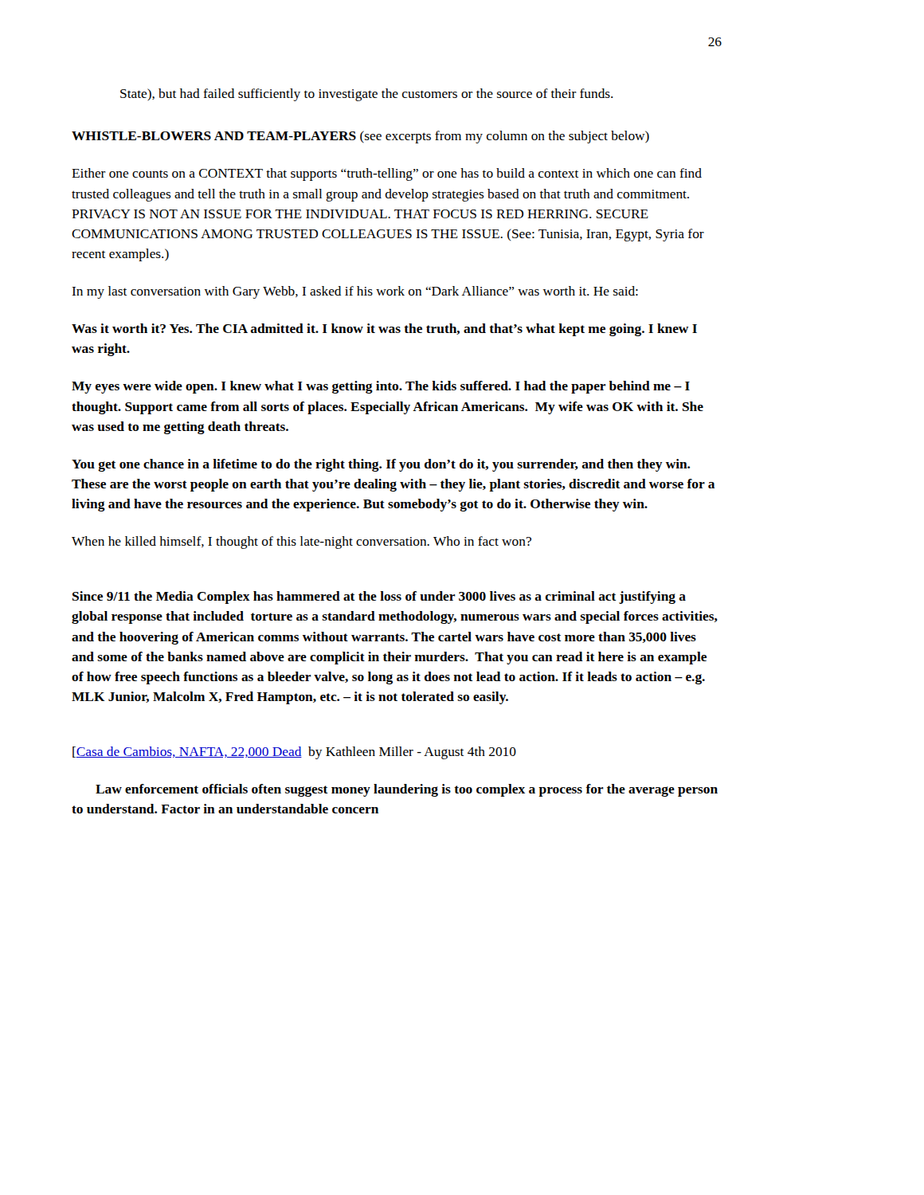26
State), but had failed sufficiently to investigate the customers or the source of their funds.
WHISTLE-BLOWERS AND TEAM-PLAYERS (see excerpts from my column on the subject below)
Either one counts on a CONTEXT that supports “truth-telling” or one has to build a context in which one can find trusted colleagues and tell the truth in a small group and develop strategies based on that truth and commitment. PRIVACY IS NOT AN ISSUE FOR THE INDIVIDUAL. THAT FOCUS IS RED HERRING. SECURE COMMUNICATIONS AMONG TRUSTED COLLEAGUES IS THE ISSUE. (See: Tunisia, Iran, Egypt, Syria for recent examples.)
In my last conversation with Gary Webb, I asked if his work on “Dark Alliance” was worth it. He said:
Was it worth it? Yes. The CIA admitted it. I know it was the truth, and that’s what kept me going. I knew I was right.
My eyes were wide open. I knew what I was getting into. The kids suffered. I had the paper behind me – I thought. Support came from all sorts of places. Especially African Americans. My wife was OK with it. She was used to me getting death threats.
You get one chance in a lifetime to do the right thing. If you don’t do it, you surrender, and then they win. These are the worst people on earth that you’re dealing with – they lie, plant stories, discredit and worse for a living and have the resources and the experience. But somebody’s got to do it. Otherwise they win.
When he killed himself, I thought of this late-night conversation. Who in fact won?
Since 9/11 the Media Complex has hammered at the loss of under 3000 lives as a criminal act justifying a global response that included torture as a standard methodology, numerous wars and special forces activities, and the hoovering of American comms without warrants. The cartel wars have cost more than 35,000 lives and some of the banks named above are complicit in their murders. That you can read it here is an example of how free speech functions as a bleeder valve, so long as it does not lead to action. If it leads to action – e.g. MLK Junior, Malcolm X, Fred Hampton, etc. – it is not tolerated so easily.
[Casa de Cambios, NAFTA, 22,000 Dead by Kathleen Miller - August 4th 2010
Law enforcement officials often suggest money laundering is too complex a process for the average person to understand. Factor in an understandable concern